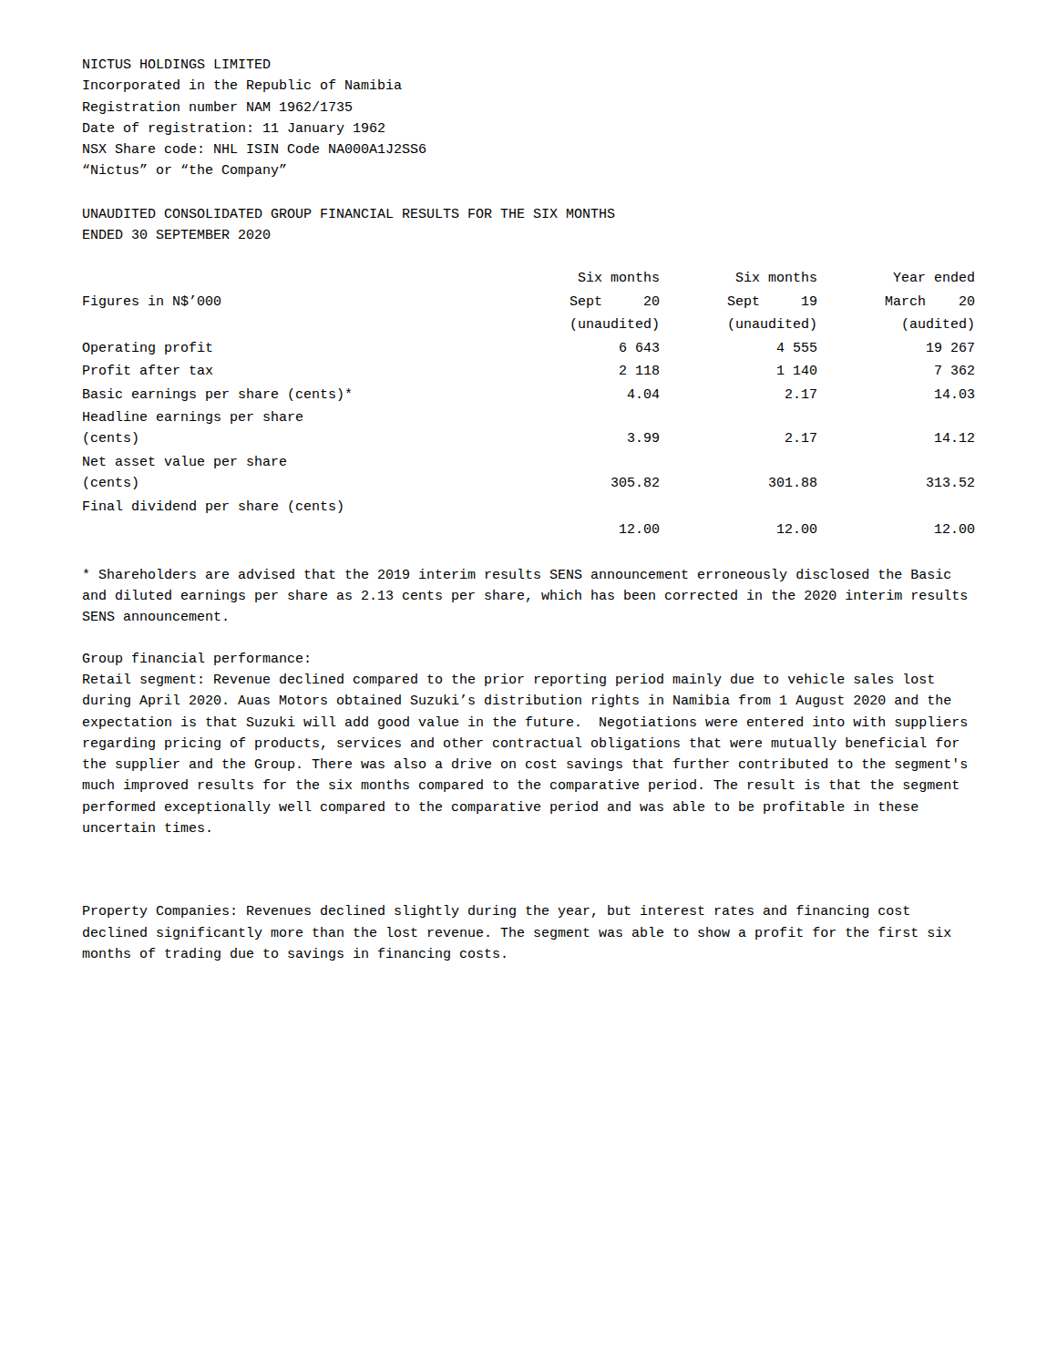NICTUS HOLDINGS LIMITED
Incorporated in the Republic of Namibia
Registration number NAM 1962/1735
Date of registration: 11 January 1962
NSX Share code: NHL ISIN Code NA000A1J2SS6
“Nictus” or “the Company”
UNAUDITED CONSOLIDATED GROUP FINANCIAL RESULTS FOR THE SIX MONTHS
ENDED 30 SEPTEMBER 2020
| | Six months | Six months | Year ended |
| --- | --- | --- | --- |
| Figures in N$’000 | Sept 20 | Sept 19 | March 20 |
| | (unaudited) | (unaudited) | (audited) |
| Operating profit | 6 643 | 4 555 | 19 267 |
| Profit after tax | 2 118 | 1 140 | 7 362 |
| Basic earnings per share (cents)* | 4.04 | 2.17 | 14.03 |
| Headline earnings per share (cents) | 3.99 | 2.17 | 14.12 |
| Net asset value per share (cents) | 305.82 | 301.88 | 313.52 |
| Final dividend per share (cents) | | | |
| | 12.00 | 12.00 | 12.00 |
* Shareholders are advised that the 2019 interim results SENS announcement erroneously disclosed the Basic and diluted earnings per share as 2.13 cents per share, which has been corrected in the 2020 interim results SENS announcement.
Group financial performance:
Retail segment: Revenue declined compared to the prior reporting period mainly due to vehicle sales lost during April 2020. Auas Motors obtained Suzuki’s distribution rights in Namibia from 1 August 2020 and the expectation is that Suzuki will add good value in the future. Negotiations were entered into with suppliers regarding pricing of products, services and other contractual obligations that were mutually beneficial for the supplier and the Group. There was also a drive on cost savings that further contributed to the segment's much improved results for the six months compared to the comparative period. The result is that the segment performed exceptionally well compared to the comparative period and was able to be profitable in these uncertain times.
Property Companies: Revenues declined slightly during the year, but interest rates and financing cost declined significantly more than the lost revenue. The segment was able to show a profit for the first six months of trading due to savings in financing costs.